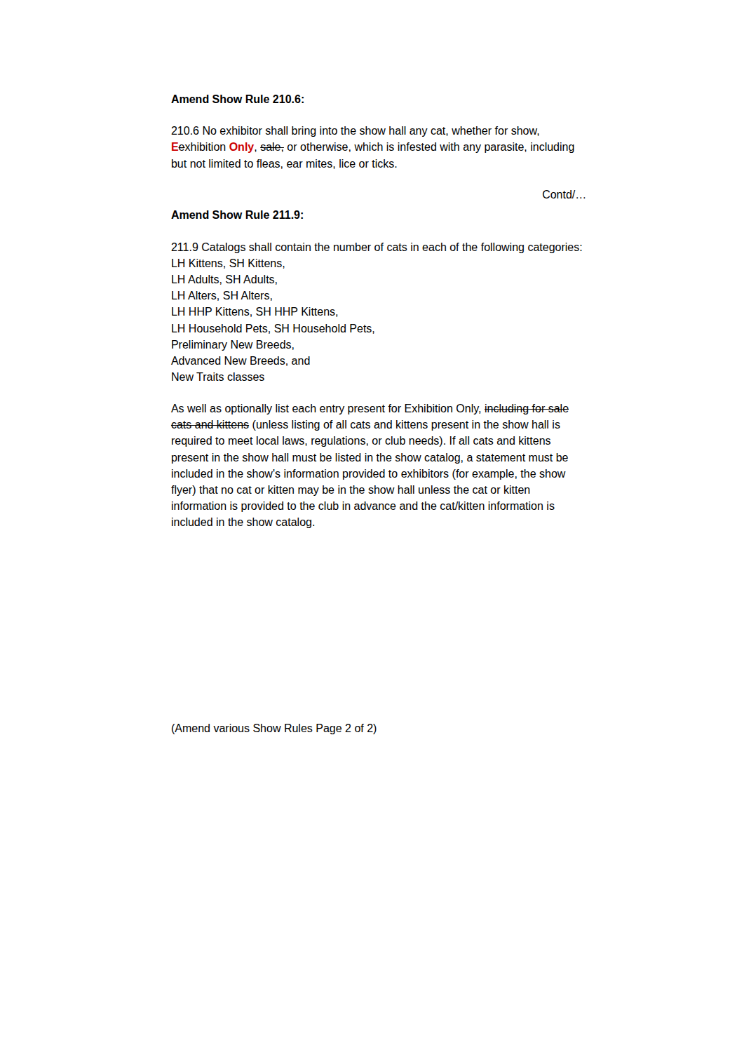Amend Show Rule 210.6:
210.6 No exhibitor shall bring into the show hall any cat, whether for show, Eexhibition Only, sale, or otherwise, which is infested with any parasite, including but not limited to fleas, ear mites, lice or ticks.
Contd/…
Amend Show Rule 211.9:
211.9 Catalogs shall contain the number of cats in each of the following categories:
LH Kittens, SH Kittens,
LH Adults, SH Adults,
LH Alters, SH Alters,
LH HHP Kittens, SH HHP Kittens,
LH Household Pets, SH Household Pets,
Preliminary New Breeds,
Advanced New Breeds, and
New Traits classes
As well as optionally list each entry present for Exhibition Only, including for sale cats and kittens (unless listing of all cats and kittens present in the show hall is required to meet local laws, regulations, or club needs). If all cats and kittens present in the show hall must be listed in the show catalog, a statement must be included in the show's information provided to exhibitors (for example, the show flyer) that no cat or kitten may be in the show hall unless the cat or kitten information is provided to the club in advance and the cat/kitten information is included in the show catalog.
(Amend various Show Rules Page 2 of 2)